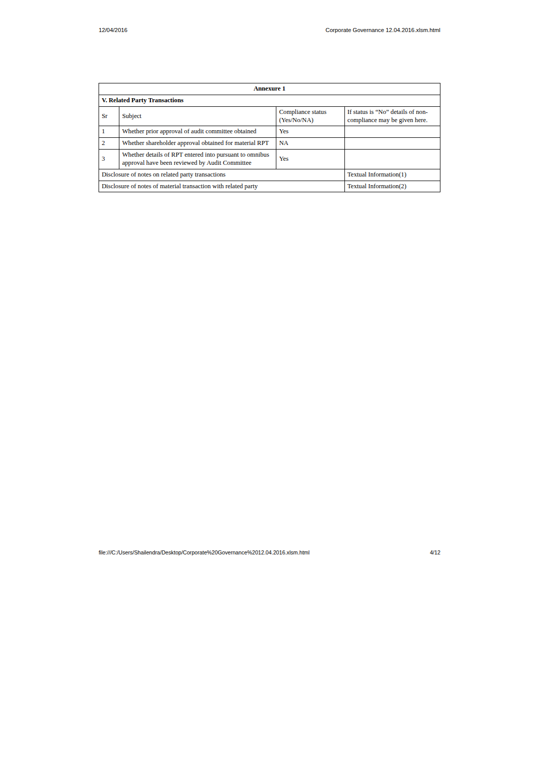12/04/2016
Corporate Governance 12.04.2016.xlsm.html
| Annexure 1 |
| V. Related Party Transactions |
| Sr | Subject | Compliance status (Yes/No/NA) | If status is “No” details of non-compliance may be given here. |
| 1 | Whether prior approval of audit committee obtained | Yes | |
| 2 | Whether shareholder approval obtained for material RPT | NA | |
| 3 | Whether details of RPT entered into pursuant to omnibus approval have been reviewed by Audit Committee | Yes | |
| Disclosure of notes on related party transactions | Textual Information(1) |
| Disclosure of notes of material transaction with related party | Textual Information(2) |
file:///C:/Users/Shailendra/Desktop/Corporate%20Governance%2012.04.2016.xlsm.html
4/12